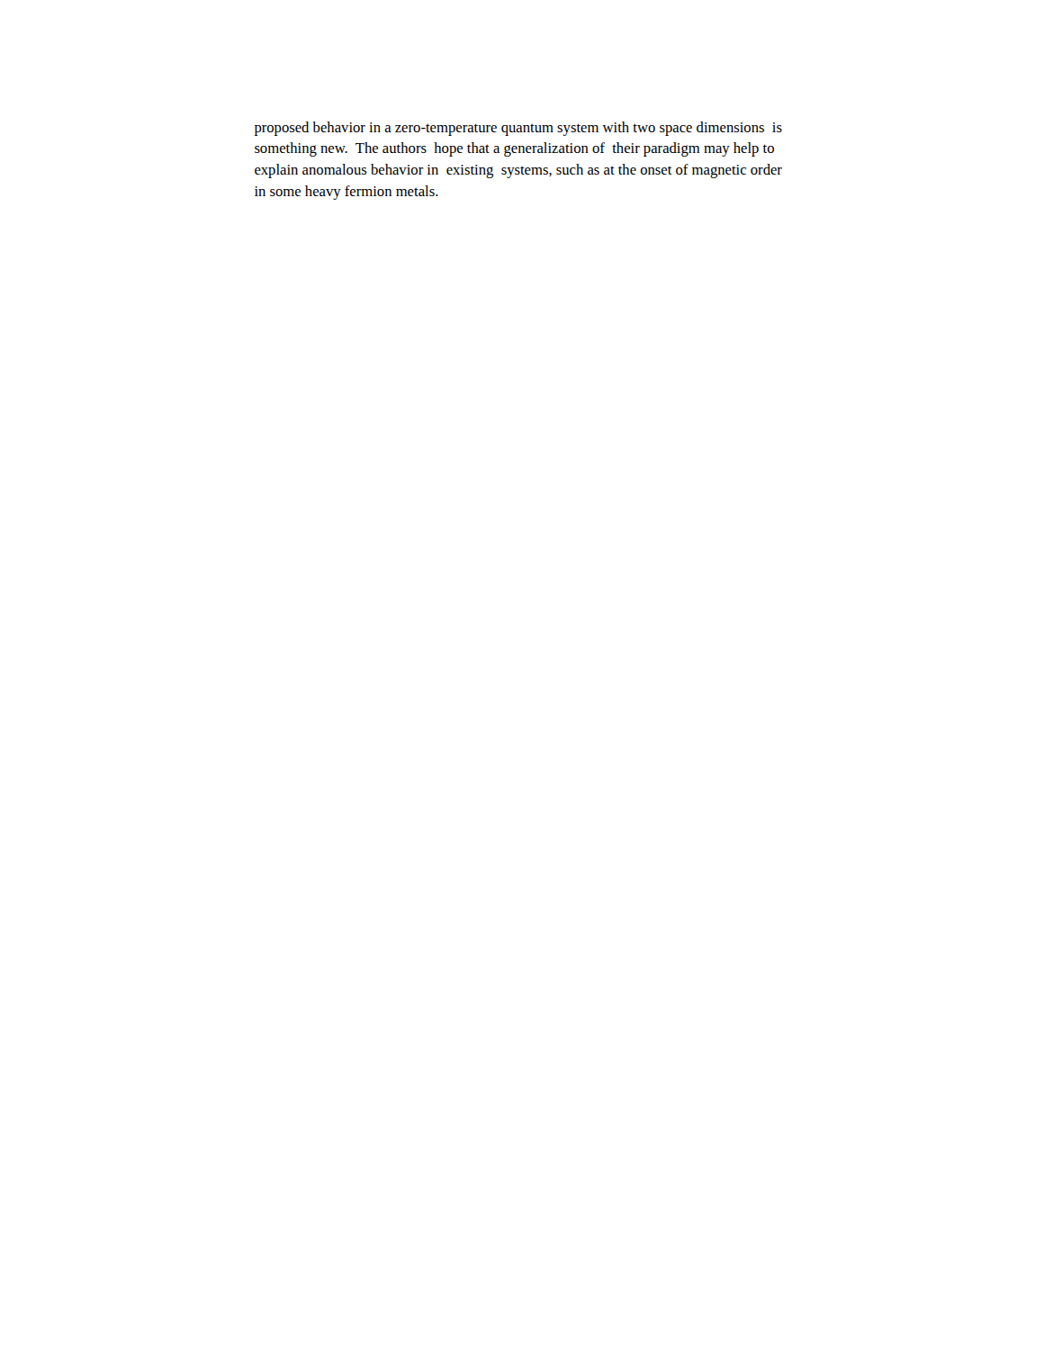proposed behavior in a zero-temperature quantum system with two space dimensions is something new. The authors hope that a generalization of their paradigm may help to explain anomalous behavior in existing systems, such as at the onset of magnetic order in some heavy fermion metals.